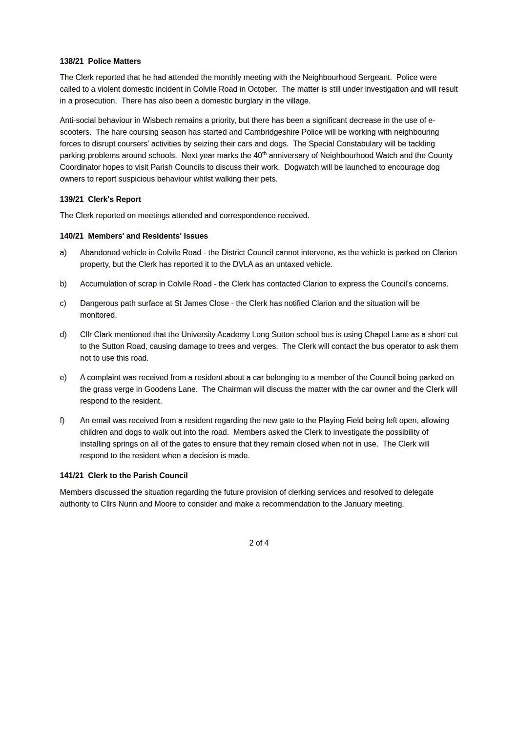138/21 Police Matters
The Clerk reported that he had attended the monthly meeting with the Neighbourhood Sergeant. Police were called to a violent domestic incident in Colvile Road in October. The matter is still under investigation and will result in a prosecution. There has also been a domestic burglary in the village.
Anti-social behaviour in Wisbech remains a priority, but there has been a significant decrease in the use of e-scooters. The hare coursing season has started and Cambridgeshire Police will be working with neighbouring forces to disrupt coursers' activities by seizing their cars and dogs. The Special Constabulary will be tackling parking problems around schools. Next year marks the 40th anniversary of Neighbourhood Watch and the County Coordinator hopes to visit Parish Councils to discuss their work. Dogwatch will be launched to encourage dog owners to report suspicious behaviour whilst walking their pets.
139/21 Clerk's Report
The Clerk reported on meetings attended and correspondence received.
140/21 Members' and Residents' Issues
Abandoned vehicle in Colvile Road - the District Council cannot intervene, as the vehicle is parked on Clarion property, but the Clerk has reported it to the DVLA as an untaxed vehicle.
Accumulation of scrap in Colvile Road - the Clerk has contacted Clarion to express the Council's concerns.
Dangerous path surface at St James Close - the Clerk has notified Clarion and the situation will be monitored.
Cllr Clark mentioned that the University Academy Long Sutton school bus is using Chapel Lane as a short cut to the Sutton Road, causing damage to trees and verges. The Clerk will contact the bus operator to ask them not to use this road.
A complaint was received from a resident about a car belonging to a member of the Council being parked on the grass verge in Goodens Lane. The Chairman will discuss the matter with the car owner and the Clerk will respond to the resident.
An email was received from a resident regarding the new gate to the Playing Field being left open, allowing children and dogs to walk out into the road. Members asked the Clerk to investigate the possibility of installing springs on all of the gates to ensure that they remain closed when not in use. The Clerk will respond to the resident when a decision is made.
141/21 Clerk to the Parish Council
Members discussed the situation regarding the future provision of clerking services and resolved to delegate authority to Cllrs Nunn and Moore to consider and make a recommendation to the January meeting.
2 of 4